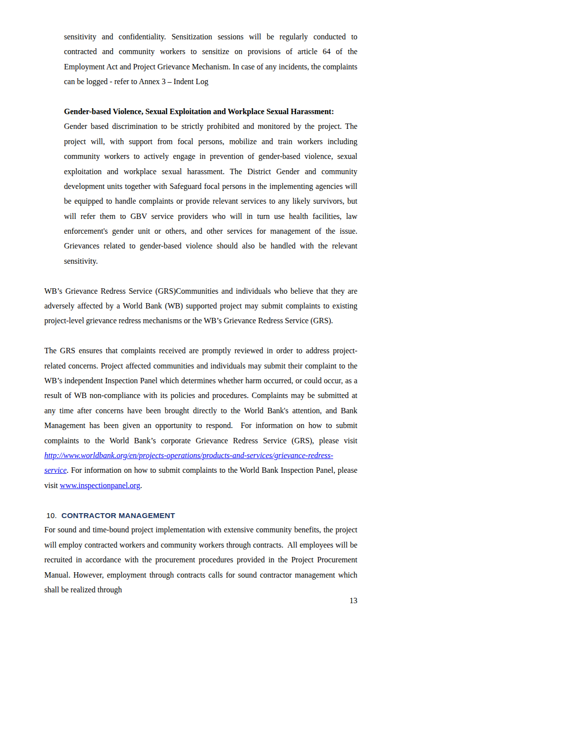sensitivity and confidentiality. Sensitization sessions will be regularly conducted to contracted and community workers to sensitize on provisions of article 64 of the Employment Act and Project Grievance Mechanism. In case of any incidents, the complaints can be logged - refer to Annex 3 – Indent Log
Gender-based Violence, Sexual Exploitation and Workplace Sexual Harassment:
Gender based discrimination to be strictly prohibited and monitored by the project. The project will, with support from focal persons, mobilize and train workers including community workers to actively engage in prevention of gender-based violence, sexual exploitation and workplace sexual harassment. The District Gender and community development units together with Safeguard focal persons in the implementing agencies will be equipped to handle complaints or provide relevant services to any likely survivors, but will refer them to GBV service providers who will in turn use health facilities, law enforcement's gender unit or others, and other services for management of the issue. Grievances related to gender-based violence should also be handled with the relevant sensitivity.
WB’s Grievance Redress Service (GRS)Communities and individuals who believe that they are adversely affected by a World Bank (WB) supported project may submit complaints to existing project-level grievance redress mechanisms or the WB’s Grievance Redress Service (GRS).
The GRS ensures that complaints received are promptly reviewed in order to address project-related concerns. Project affected communities and individuals may submit their complaint to the WB’s independent Inspection Panel which determines whether harm occurred, or could occur, as a result of WB non-compliance with its policies and procedures. Complaints may be submitted at any time after concerns have been brought directly to the World Bank's attention, and Bank Management has been given an opportunity to respond. For information on how to submit complaints to the World Bank’s corporate Grievance Redress Service (GRS), please visit http://www.worldbank.org/en/projects-operations/products-and-services/grievance-redress-service. For information on how to submit complaints to the World Bank Inspection Panel, please visit www.inspectionpanel.org.
10. CONTRACTOR MANAGEMENT
For sound and time-bound project implementation with extensive community benefits, the project will employ contracted workers and community workers through contracts. All employees will be recruited in accordance with the procurement procedures provided in the Project Procurement Manual. However, employment through contracts calls for sound contractor management which shall be realized through
13